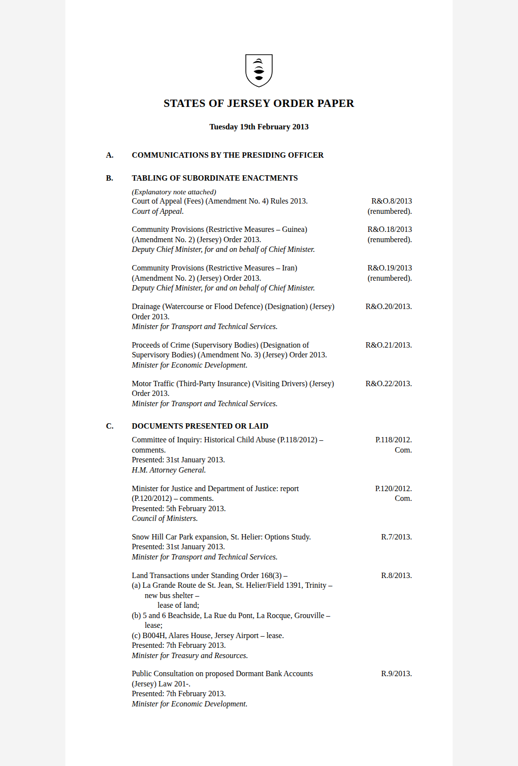STATES OF JERSEY ORDER PAPER
Tuesday 19th February 2013
A. COMMUNICATIONS BY THE PRESIDING OFFICER
B. TABLING OF SUBORDINATE ENACTMENTS
(Explanatory note attached)
Court of Appeal (Fees) (Amendment No. 4) Rules 2013.
Court of Appeal.
R&O.8/2013 (renumbered).
Community Provisions (Restrictive Measures – Guinea) (Amendment No. 2) (Jersey) Order 2013.
Deputy Chief Minister, for and on behalf of Chief Minister.
R&O.18/2013 (renumbered).
Community Provisions (Restrictive Measures – Iran) (Amendment No. 2) (Jersey) Order 2013.
Deputy Chief Minister, for and on behalf of Chief Minister.
R&O.19/2013 (renumbered).
Drainage (Watercourse or Flood Defence) (Designation) (Jersey) Order 2013.
Minister for Transport and Technical Services.
R&O.20/2013.
Proceeds of Crime (Supervisory Bodies) (Designation of Supervisory Bodies) (Amendment No. 3) (Jersey) Order 2013.
Minister for Economic Development.
R&O.21/2013.
Motor Traffic (Third-Party Insurance) (Visiting Drivers) (Jersey) Order 2013.
Minister for Transport and Technical Services.
R&O.22/2013.
C. DOCUMENTS PRESENTED OR LAID
Committee of Inquiry: Historical Child Abuse (P.118/2012) – comments.
Presented: 31st January 2013.
H.M. Attorney General.
P.118/2012. Com.
Minister for Justice and Department of Justice: report (P.120/2012) – comments.
Presented: 5th February 2013.
Council of Ministers.
P.120/2012. Com.
Snow Hill Car Park expansion, St. Helier: Options Study.
Presented: 31st January 2013.
Minister for Transport and Technical Services.
R.7/2013.
Land Transactions under Standing Order 168(3) –
(a) La Grande Route de St. Jean, St. Helier/Field 1391, Trinity – new bus shelter – lease of land;
(b) 5 and 6 Beachside, La Rue du Pont, La Rocque, Grouville – lease;
(c) B004H, Alares House, Jersey Airport – lease.
Presented: 7th February 2013.
Minister for Treasury and Resources.
R.8/2013.
Public Consultation on proposed Dormant Bank Accounts (Jersey) Law 201-.
Presented: 7th February 2013.
Minister for Economic Development.
R.9/2013.